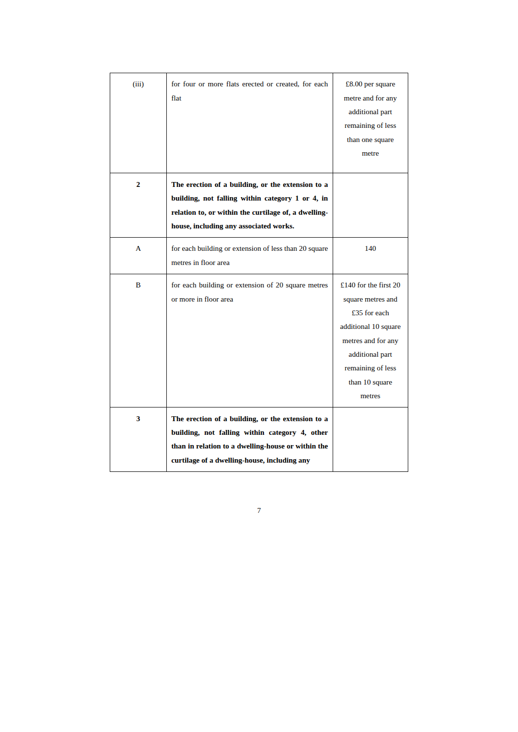| (iii) | for four or more flats erected or created, for each flat | £8.00 per square metre and for any additional part remaining of less than one square metre |
| 2 | The erection of a building, or the extension to a building, not falling within category 1 or 4, in relation to, or within the curtilage of, a dwelling-house, including any associated works. | |
| A | for each building or extension of less than 20 square metres in floor area | 140 |
| B | for each building or extension of 20 square metres or more in floor area | £140 for the first 20 square metres and £35 for each additional 10 square metres and for any additional part remaining of less than 10 square metres |
| 3 | The erection of a building, or the extension to a building, not falling within category 4, other than in relation to a dwelling-house or within the curtilage of a dwelling-house, including any | |
7